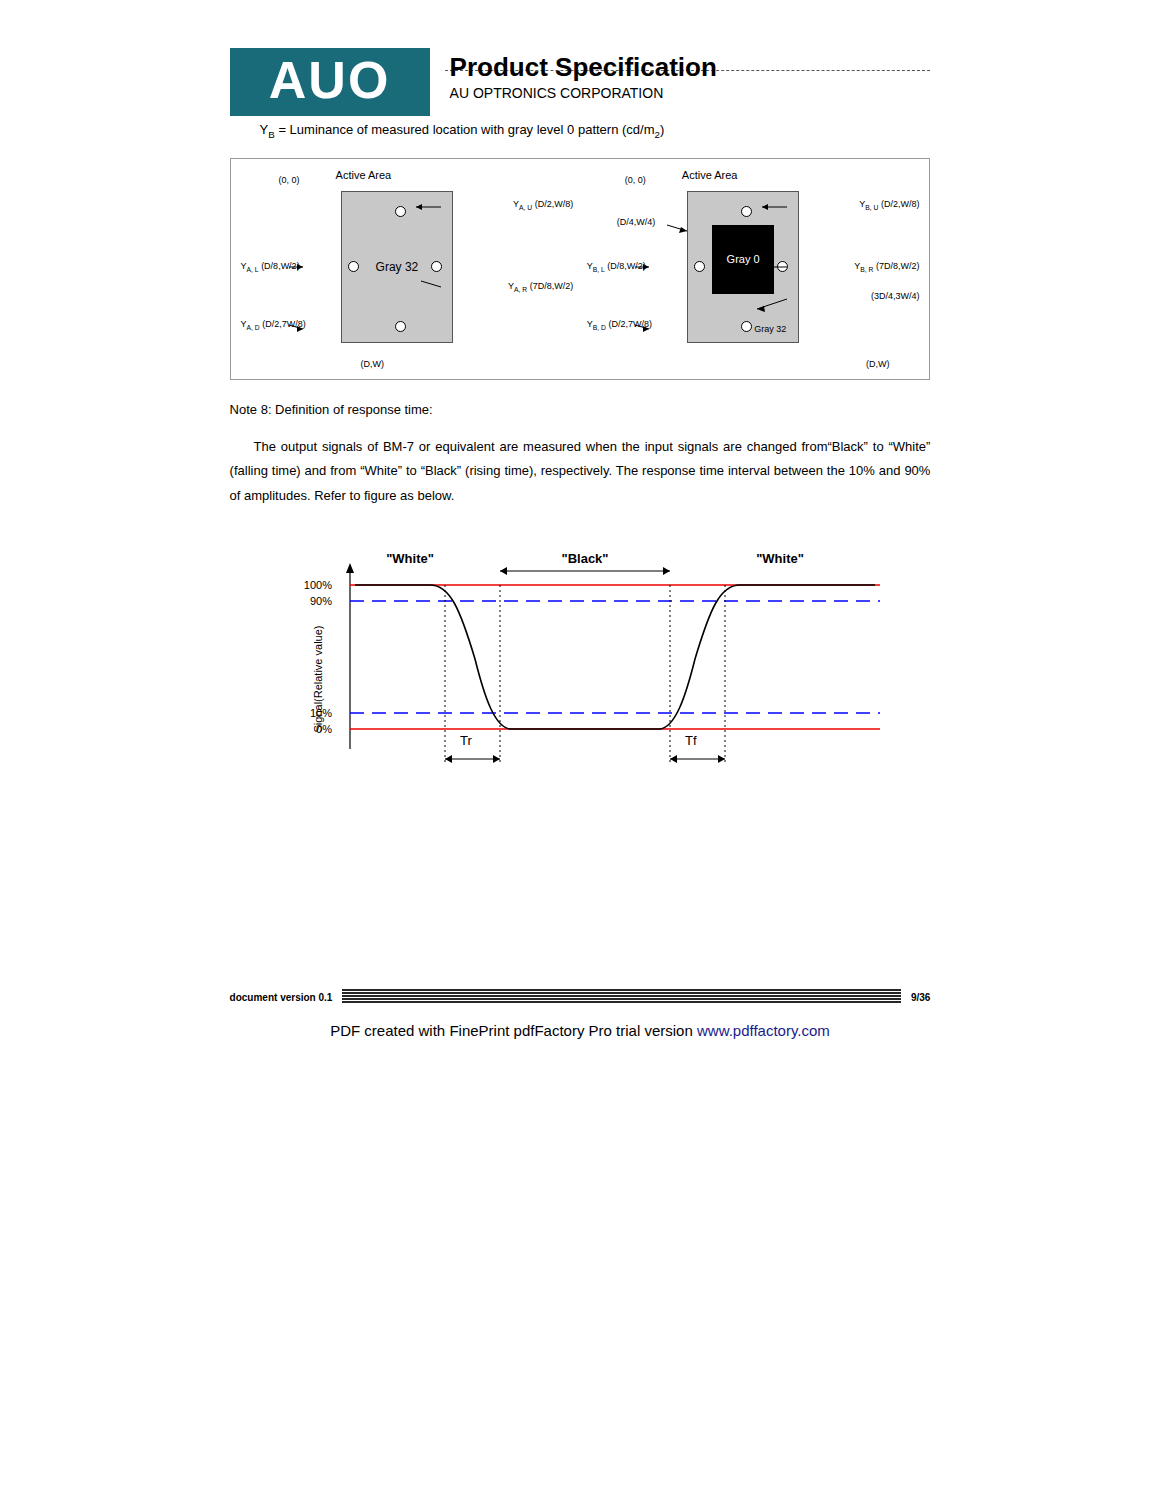AUO
Product Specification
AU OPTRONICS CORPORATION
YB = Luminance of measured location with gray level 0 pattern (cd/m2)
(0, 0)
Active Area
Gray 32
YA, U (D/2,W/8)
YA, L (D/8,W/2)
YA, R (7D/8,W/2)
YA, D (D/2,7W/8)
(D,W)
(0, 0)
Active Area
Gray 0
Gray 32
YB, U (D/2,W/8)
(D/4,W/4)
YB, L (D/8,W/2)
YB, R (7D/8,W/2)
(3D/4,3W/4)
YB, D (D/2,7W/8)
(D,W)
Note 8: Definition of response time:
The output signals of BM-7 or equivalent are measured when the input signals are changed from“Black” to “White” (falling time) and from “White” to “Black” (rising time), respectively. The response time interval between the 10% and 90% of amplitudes. Refer to figure as below.
100% 90% 10% 0% Signal(Relative value) Tr Tf "Black" "White" "White"
document version 0.1 9/36
PDF created with FinePrint pdfFactory Pro trial version www.pdffactory.com